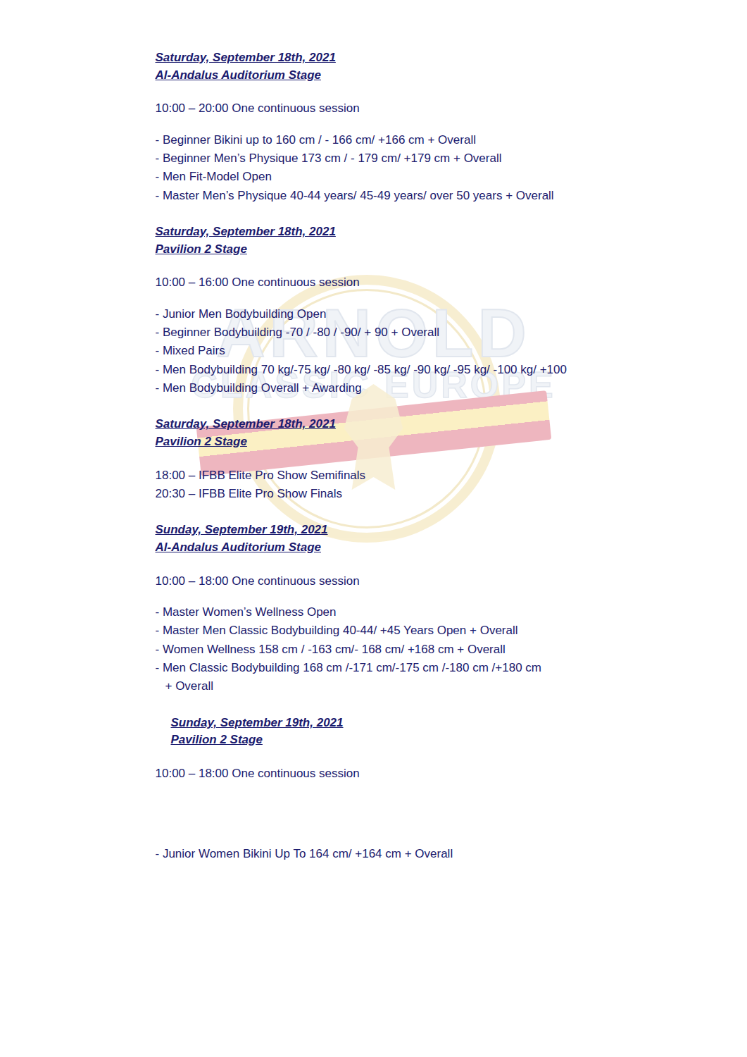ARNOLD
CLASSIC EUROPE
Saturday, September 18th, 2021
Al-Andalus Auditorium Stage
10:00 – 20:00 One continuous session
Beginner Bikini up to 160 cm / - 166 cm/ +166 cm + Overall
Beginner Men’s Physique 173 cm / - 179 cm/ +179 cm + Overall
Men Fit-Model Open
Master Men’s Physique 40-44 years/ 45-49 years/ over 50 years + Overall
Saturday, September 18th, 2021
Pavilion 2 Stage
10:00 – 16:00 One continuous session
Junior Men Bodybuilding Open
Beginner Bodybuilding -70 / -80 / -90/ + 90 + Overall
Mixed Pairs
Men Bodybuilding 70 kg/-75 kg/ -80 kg/ -85 kg/ -90 kg/ -95 kg/ -100 kg/ +100
Men Bodybuilding Overall + Awarding
Saturday, September 18th, 2021
Pavilion 2 Stage
18:00 – IFBB Elite Pro Show Semifinals
20:30 – IFBB Elite Pro Show Finals
Sunday, September 19th, 2021
Al-Andalus Auditorium Stage
10:00 – 18:00 One continuous session
Master Women’s Wellness Open
Master Men Classic Bodybuilding 40-44/ +45 Years Open + Overall
Women Wellness 158 cm / -163 cm/- 168 cm/ +168 cm + Overall
Men Classic Bodybuilding 168 cm /-171 cm/-175 cm /-180 cm /+180 cm
+ Overall
Sunday, September 19th, 2021
Pavilion 2 Stage
10:00 – 18:00 One continuous session
Junior Women Bikini Up To 164 cm/ +164 cm + Overall